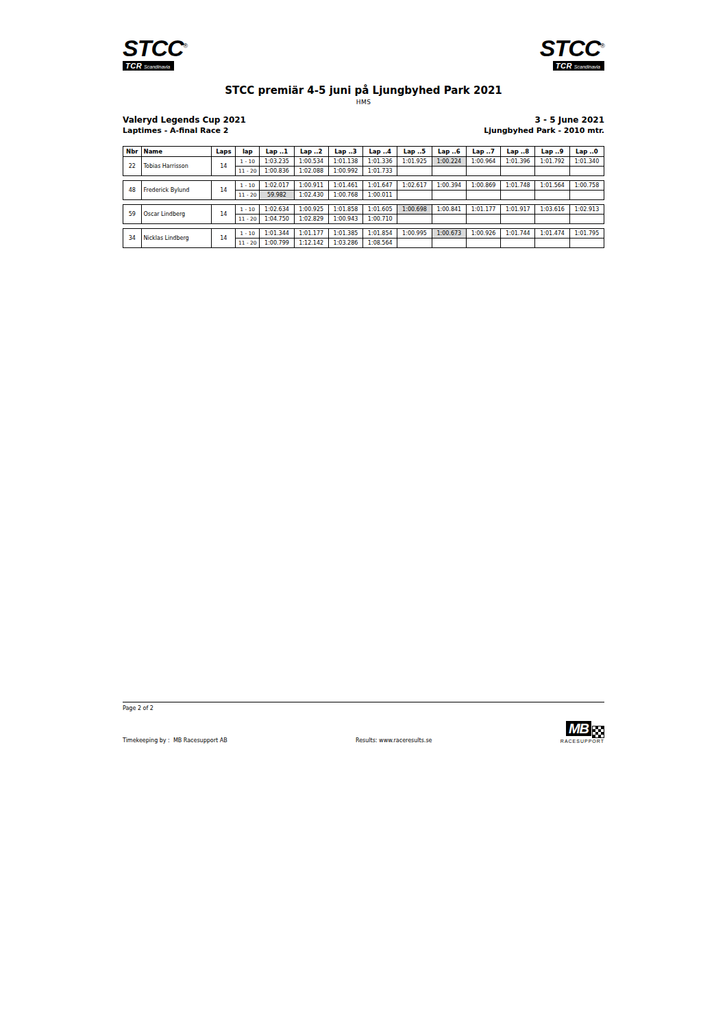STCC®
TCRScandinavia
STCC®
TCRScandinavia
STCC premiär 4-5 juni på Ljungbyhed Park 2021
HMS
Valeryd Legends Cup 2021
Laptimes - A-final Race 2
3 - 5 June 2021
Ljungbyhed Park - 2010 mtr.
| Nbr | Name | Laps | lap | Lap ..1 | Lap ..2 | Lap ..3 | Lap ..4 | Lap ..5 | Lap ..6 | Lap ..7 | Lap ..8 | Lap ..9 | Lap ..0 |
| --- | --- | --- | --- | --- | --- | --- | --- | --- | --- | --- | --- | --- | --- |
| 22 | Tobias Harrisson | 14 | 1 - 10 | 1:03.235 | 1:00.534 | 1:01.138 | 1:01.336 | 1:01.925 | 1:00.224 | 1:00.964 | 1:01.396 | 1:01.792 | 1:01.340 |
| 11 - 20 | 1:00.836 | 1:02.088 | 1:00.992 | 1:01.733 | | | | | | |
| 48 | Frederick Bylund | 14 | 1 - 10 | 1:02.017 | 1:00.911 | 1:01.461 | 1:01.647 | 1:02.617 | 1:00.394 | 1:00.869 | 1:01.748 | 1:01.564 | 1:00.758 |
| 11 - 20 | 59.982 | 1:02.430 | 1:00.768 | 1:00.011 | | | | | | |
| 59 | Oscar Lindberg | 14 | 1 - 10 | 1:02.634 | 1:00.925 | 1:01.858 | 1:01.605 | 1:00.698 | 1:00.841 | 1:01.177 | 1:01.917 | 1:03.616 | 1:02.913 |
| 11 - 20 | 1:04.750 | 1:02.829 | 1:00.943 | 1:00.710 | | | | | | |
| 34 | Nicklas Lindberg | 14 | 1 - 10 | 1:01.344 | 1:01.177 | 1:01.385 | 1:01.854 | 1:00.995 | 1:00.673 | 1:00.926 | 1:01.744 | 1:01.474 | 1:01.795 |
| 11 - 20 | 1:00.799 | 1:12.142 | 1:03.286 | 1:08.564 | | | | | | |
Page 2 of 2
Timekeeping by : MB Racesupport AB
Results: www.raceresults.se
MB
RACESUPPORT